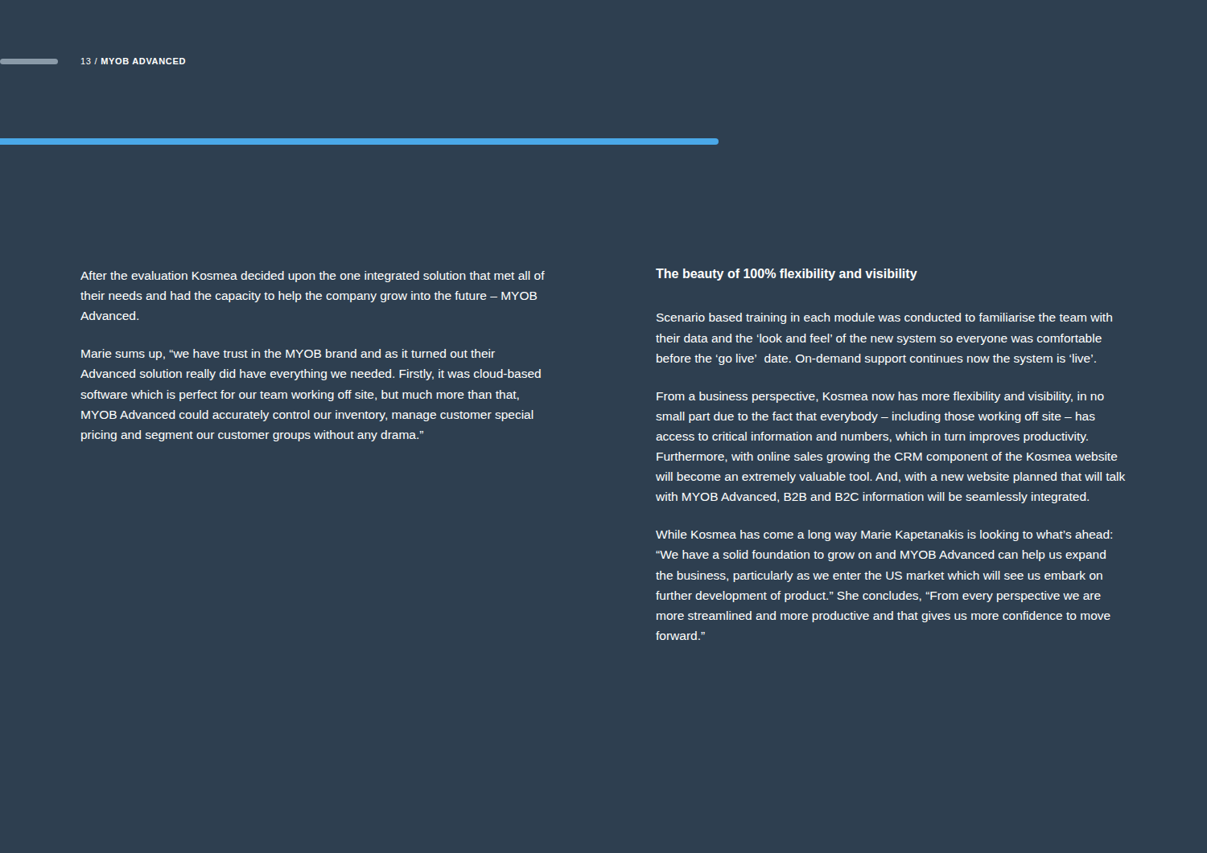13/MYOB ADVANCED
After the evaluation Kosmea decided upon the one integrated solution that met all of their needs and had the capacity to help the company grow into the future – MYOB Advanced.
Marie sums up, “we have trust in the MYOB brand and as it turned out their Advanced solution really did have everything we needed. Firstly, it was cloud-based software which is perfect for our team working off site, but much more than that, MYOB Advanced could accurately control our inventory, manage customer special pricing and segment our customer groups without any drama.”
The beauty of 100% flexibility and visibility
Scenario based training in each module was conducted to familiarise the team with their data and the ‘look and feel’ of the new system so everyone was comfortable before the ‘go live’ date. On-demand support continues now the system is ‘live’.
From a business perspective, Kosmea now has more flexibility and visibility, in no small part due to the fact that everybody – including those working off site – has access to critical information and numbers, which in turn improves productivity. Furthermore, with online sales growing the CRM component of the Kosmea website will become an extremely valuable tool. And, with a new website planned that will talk with MYOB Advanced, B2B and B2C information will be seamlessly integrated.
While Kosmea has come a long way Marie Kapetanakis is looking to what’s ahead: “We have a solid foundation to grow on and MYOB Advanced can help us expand the business, particularly as we enter the US market which will see us embark on further development of product.” She concludes, “From every perspective we are more streamlined and more productive and that gives us more confidence to move forward.”